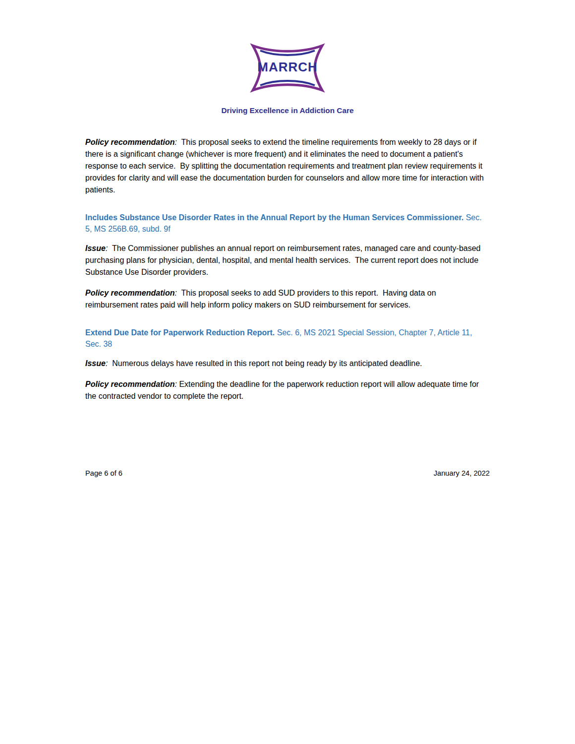MARRCH
Driving Excellence in Addiction Care
Policy recommendation: This proposal seeks to extend the timeline requirements from weekly to 28 days or if there is a significant change (whichever is more frequent) and it eliminates the need to document a patient's response to each service. By splitting the documentation requirements and treatment plan review requirements it provides for clarity and will ease the documentation burden for counselors and allow more time for interaction with patients.
Includes Substance Use Disorder Rates in the Annual Report by the Human Services Commissioner. Sec. 5, MS 256B.69, subd. 9f
Issue: The Commissioner publishes an annual report on reimbursement rates, managed care and county-based purchasing plans for physician, dental, hospital, and mental health services. The current report does not include Substance Use Disorder providers.
Policy recommendation: This proposal seeks to add SUD providers to this report. Having data on reimbursement rates paid will help inform policy makers on SUD reimbursement for services.
Extend Due Date for Paperwork Reduction Report. Sec. 6, MS 2021 Special Session, Chapter 7, Article 11, Sec. 38
Issue: Numerous delays have resulted in this report not being ready by its anticipated deadline.
Policy recommendation: Extending the deadline for the paperwork reduction report will allow adequate time for the contracted vendor to complete the report.
Page 6 of 6 January 24, 2022